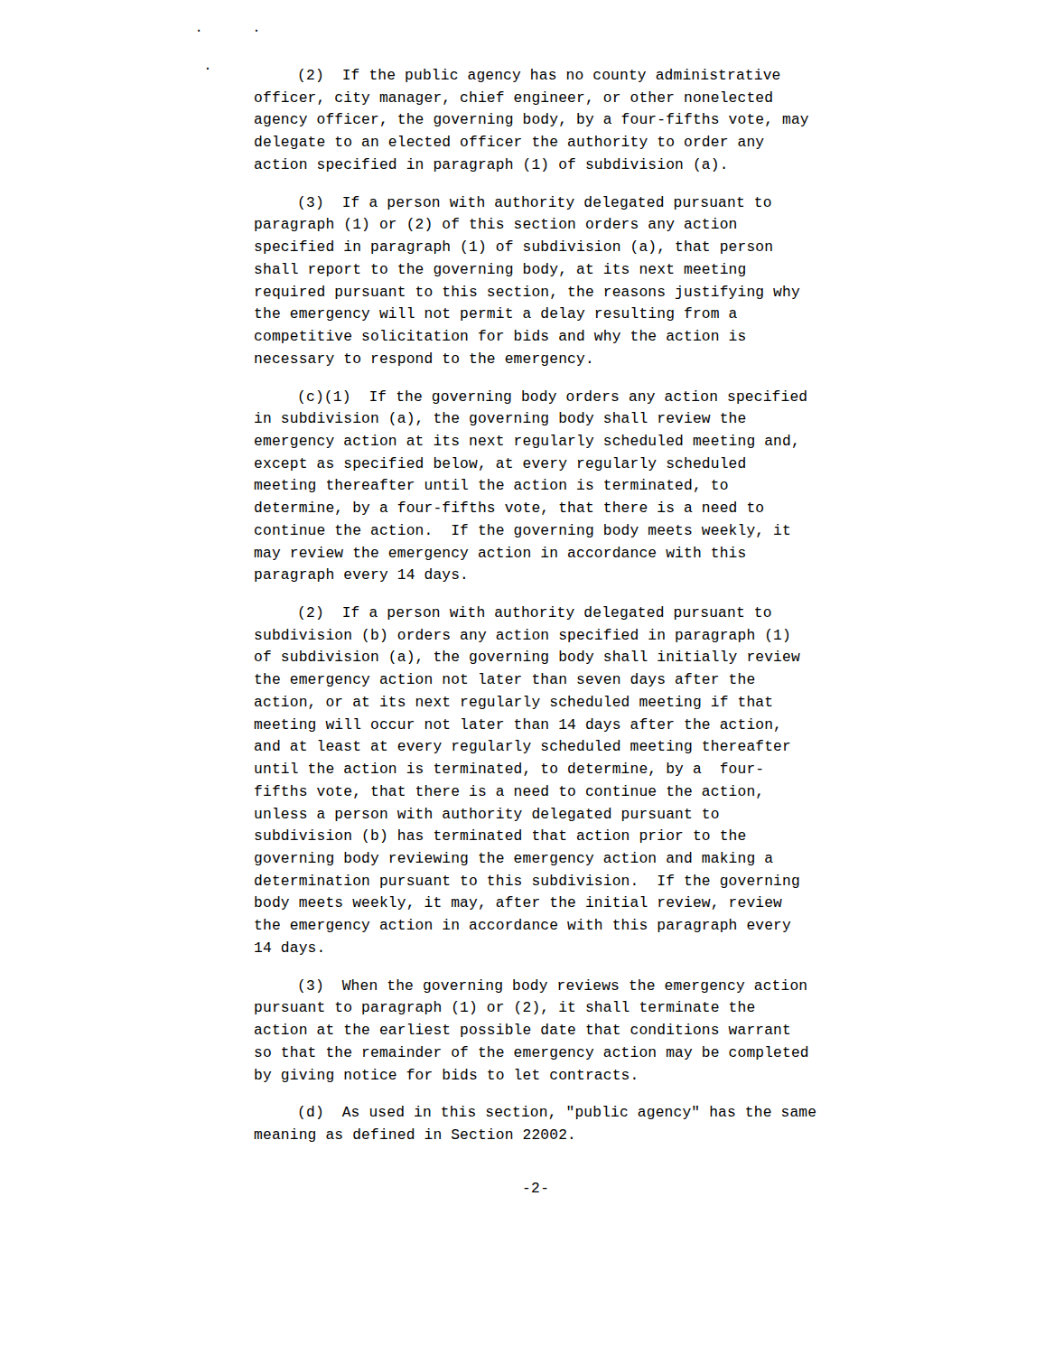· ·
·
(2) If the public agency has no county administrative officer, city manager, chief engineer, or other nonelected agency officer, the governing body, by a four-fifths vote, may delegate to an elected officer the authority to order any action specified in paragraph (1) of subdivision (a).
(3) If a person with authority delegated pursuant to paragraph (1) or (2) of this section orders any action specified in paragraph (1) of subdivision (a), that person shall report to the governing body, at its next meeting required pursuant to this section, the reasons justifying why the emergency will not permit a delay resulting from a competitive solicitation for bids and why the action is necessary to respond to the emergency.
(c)(1) If the governing body orders any action specified in subdivision (a), the governing body shall review the emergency action at its next regularly scheduled meeting and, except as specified below, at every regularly scheduled meeting thereafter until the action is terminated, to determine, by a four-fifths vote, that there is a need to continue the action. If the governing body meets weekly, it may review the emergency action in accordance with this paragraph every 14 days.
(2) If a person with authority delegated pursuant to subdivision (b) orders any action specified in paragraph (1) of subdivision (a), the governing body shall initially review the emergency action not later than seven days after the action, or at its next regularly scheduled meeting if that meeting will occur not later than 14 days after the action, and at least at every regularly scheduled meeting thereafter until the action is terminated, to determine, by a four-fifths vote, that there is a need to continue the action, unless a person with authority delegated pursuant to subdivision (b) has terminated that action prior to the governing body reviewing the emergency action and making a determination pursuant to this subdivision. If the governing body meets weekly, it may, after the initial review, review the emergency action in accordance with this paragraph every 14 days.
(3) When the governing body reviews the emergency action pursuant to paragraph (1) or (2), it shall terminate the action at the earliest possible date that conditions warrant so that the remainder of the emergency action may be completed by giving notice for bids to let contracts.
(d) As used in this section, "public agency" has the same meaning as defined in Section 22002.
-2-